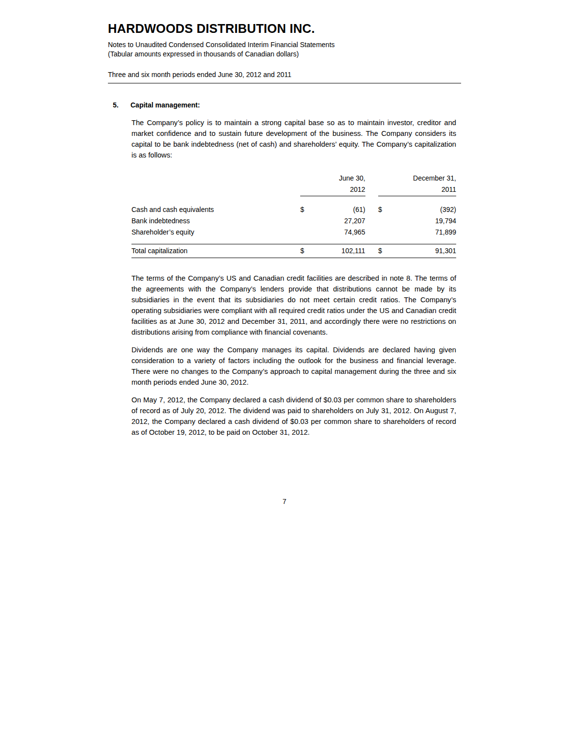HARDWOODS DISTRIBUTION INC.
Notes to Unaudited Condensed Consolidated Interim Financial Statements
(Tabular amounts expressed in thousands of Canadian dollars)
Three and six month periods ended June 30, 2012 and 2011
5. Capital management:
The Company’s policy is to maintain a strong capital base so as to maintain investor, creditor and market confidence and to sustain future development of the business. The Company considers its capital to be bank indebtedness (net of cash) and shareholders’ equity. The Company’s capitalization is as follows:
| | June 30, | | December 31, |
| --- | --- | --- | --- |
| | 2012 | | 2011 |
| Cash and cash equivalents | $ | (61) | | $ | (392) |
| Bank indebtedness | | 27,207 | | | 19,794 |
| Shareholder’s equity | | 74,965 | | | 71,899 |
| Total capitalization | $ | 102,111 | | $ | 91,301 |
The terms of the Company’s US and Canadian credit facilities are described in note 8. The terms of the agreements with the Company’s lenders provide that distributions cannot be made by its subsidiaries in the event that its subsidiaries do not meet certain credit ratios. The Company’s operating subsidiaries were compliant with all required credit ratios under the US and Canadian credit facilities as at June 30, 2012 and December 31, 2011, and accordingly there were no restrictions on distributions arising from compliance with financial covenants.
Dividends are one way the Company manages its capital. Dividends are declared having given consideration to a variety of factors including the outlook for the business and financial leverage. There were no changes to the Company’s approach to capital management during the three and six month periods ended June 30, 2012.
On May 7, 2012, the Company declared a cash dividend of $0.03 per common share to shareholders of record as of July 20, 2012. The dividend was paid to shareholders on July 31, 2012. On August 7, 2012, the Company declared a cash dividend of $0.03 per common share to shareholders of record as of October 19, 2012, to be paid on October 31, 2012.
7